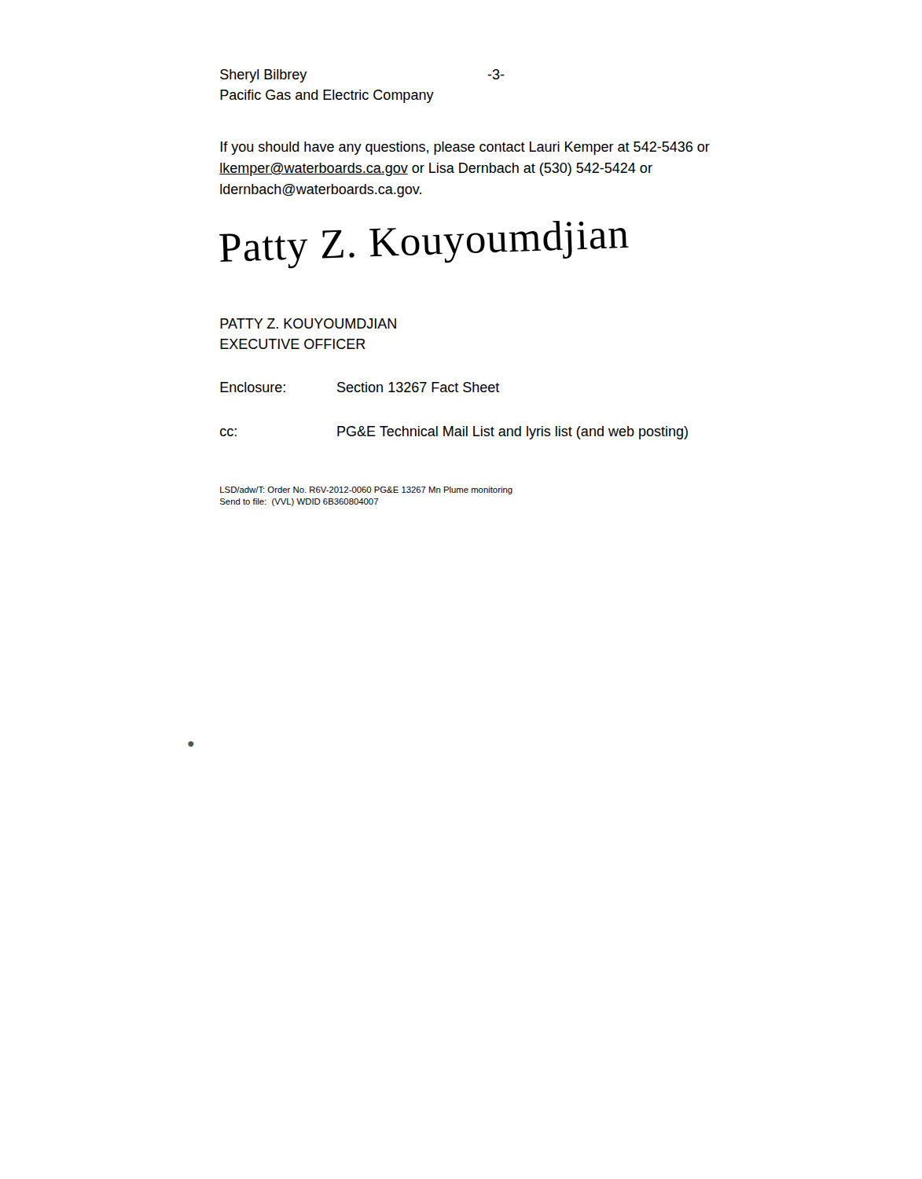Sheryl Bilbrey-3-
Pacific Gas and Electric Company
If you should have any questions, please contact Lauri Kemper at 542-5436 or lkemper@waterboards.ca.gov or Lisa Dernbach at (530) 542-5424 or ldernbach@waterboards.ca.gov.
Patty Z. Kouyoumdjian
PATTY Z. KOUYOUMDJIAN
EXECUTIVE OFFICER
Enclosure: Section 13267 Fact Sheet
cc: PG&E Technical Mail List and lyris list (and web posting)
LSD/adw/T: Order No. R6V-2012-0060 PG&E 13267 Mn Plume monitoring
Send to file: (VVL) WDID 6B360804007
●